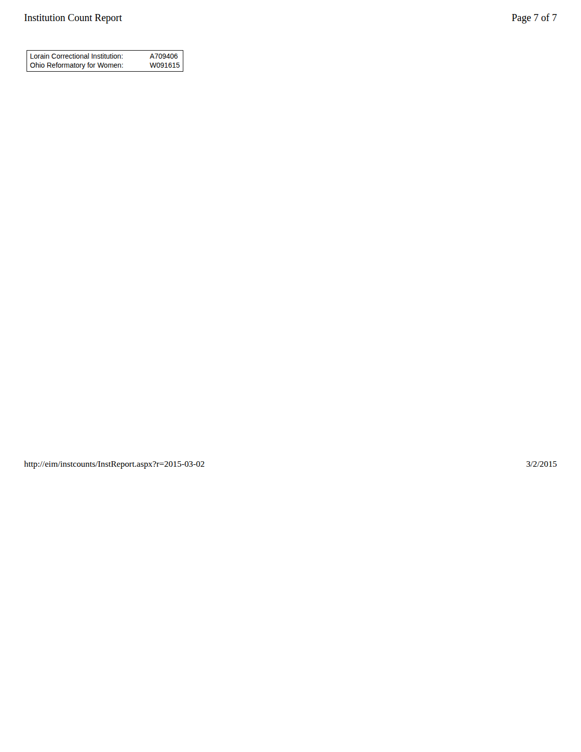Institution Count Report
Page 7 of 7
| Lorain Correctional Institution: | A709406 |
| Ohio Reformatory for Women: | W091615 |
http://eim/instcounts/InstReport.aspx?r=2015-03-02
3/2/2015